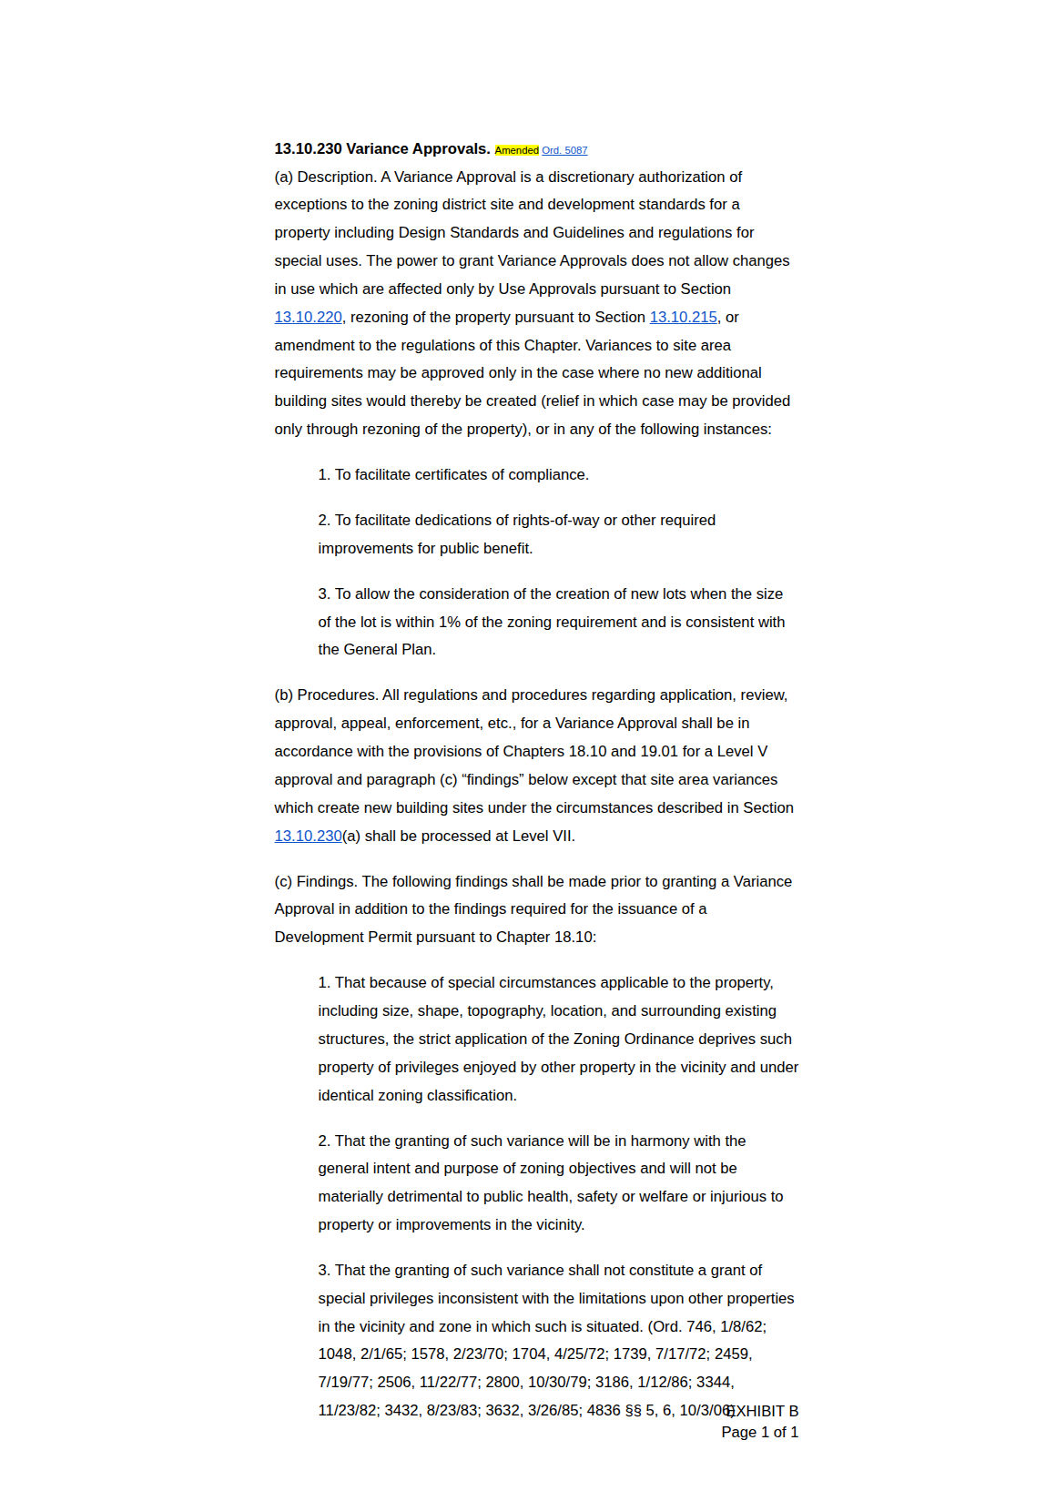13.10.230 Variance Approvals.
Amended Ord. 5087
(a) Description. A Variance Approval is a discretionary authorization of exceptions to the zoning district site and development standards for a property including Design Standards and Guidelines and regulations for special uses. The power to grant Variance Approvals does not allow changes in use which are affected only by Use Approvals pursuant to Section 13.10.220, rezoning of the property pursuant to Section 13.10.215, or amendment to the regulations of this Chapter. Variances to site area requirements may be approved only in the case where no new additional building sites would thereby be created (relief in which case may be provided only through rezoning of the property), or in any of the following instances:
1. To facilitate certificates of compliance.
2. To facilitate dedications of rights-of-way or other required improvements for public benefit.
3. To allow the consideration of the creation of new lots when the size of the lot is within 1% of the zoning requirement and is consistent with the General Plan.
(b) Procedures. All regulations and procedures regarding application, review, approval, appeal, enforcement, etc., for a Variance Approval shall be in accordance with the provisions of Chapters 18.10 and 19.01 for a Level V approval and paragraph (c) “findings” below except that site area variances which create new building sites under the circumstances described in Section 13.10.230(a) shall be processed at Level VII.
(c) Findings. The following findings shall be made prior to granting a Variance Approval in addition to the findings required for the issuance of a Development Permit pursuant to Chapter 18.10:
1. That because of special circumstances applicable to the property, including size, shape, topography, location, and surrounding existing structures, the strict application of the Zoning Ordinance deprives such property of privileges enjoyed by other property in the vicinity and under identical zoning classification.
2. That the granting of such variance will be in harmony with the general intent and purpose of zoning objectives and will not be materially detrimental to public health, safety or welfare or injurious to property or improvements in the vicinity.
3. That the granting of such variance shall not constitute a grant of special privileges inconsistent with the limitations upon other properties in the vicinity and zone in which such is situated. (Ord. 746, 1/8/62; 1048, 2/1/65; 1578, 2/23/70; 1704, 4/25/72; 1739, 7/17/72; 2459, 7/19/77; 2506, 11/22/77; 2800, 10/30/79; 3186, 1/12/86; 3344, 11/23/82; 3432, 8/23/83; 3632, 3/26/85; 4836 §§ 5, 6, 10/3/06)
EXHIBIT B
Page 1 of 1